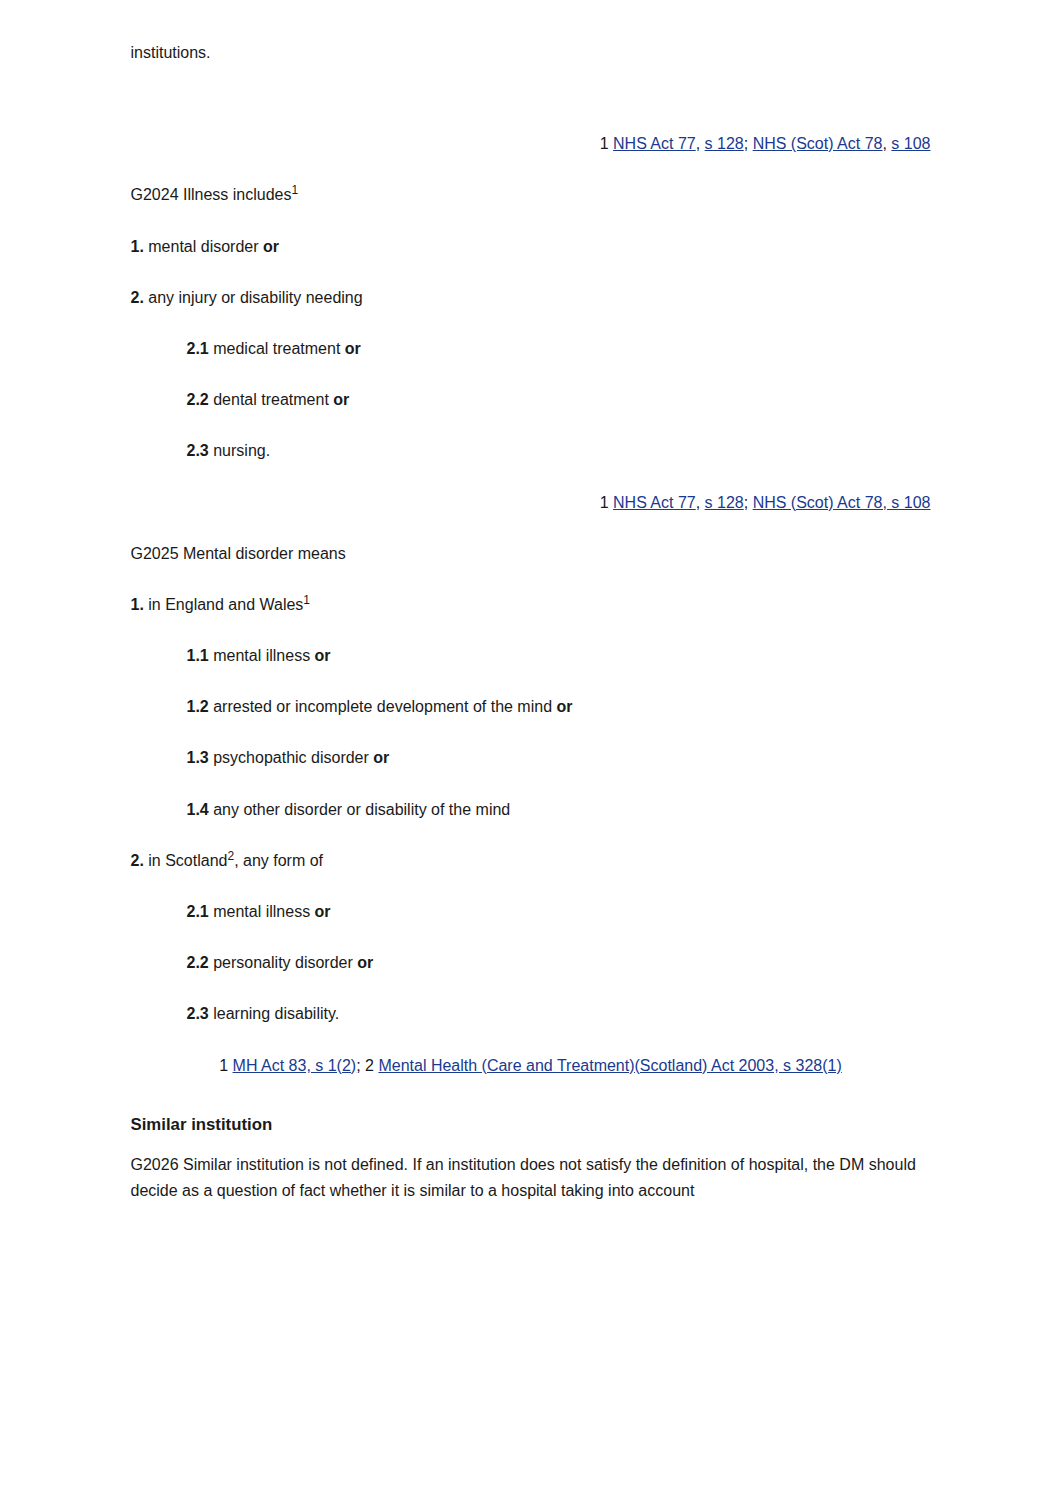institutions.
1 NHS Act 77, s 128; NHS (Scot) Act 78, s 108
G2024 Illness includes1
1. mental disorder or
2. any injury or disability needing
2.1 medical treatment or
2.2 dental treatment or
2.3 nursing.
1 NHS Act 77, s 128; NHS (Scot) Act 78, s 108
G2025 Mental disorder means
1. in England and Wales1
1.1 mental illness or
1.2 arrested or incomplete development of the mind or
1.3 psychopathic disorder or
1.4 any other disorder or disability of the mind
2. in Scotland2, any form of
2.1 mental illness or
2.2 personality disorder or
2.3 learning disability.
1 MH Act 83, s 1(2); 2 Mental Health (Care and Treatment)(Scotland) Act 2003, s 328(1)
Similar institution
G2026 Similar institution is not defined. If an institution does not satisfy the definition of hospital, the DM should decide as a question of fact whether it is similar to a hospital taking into account